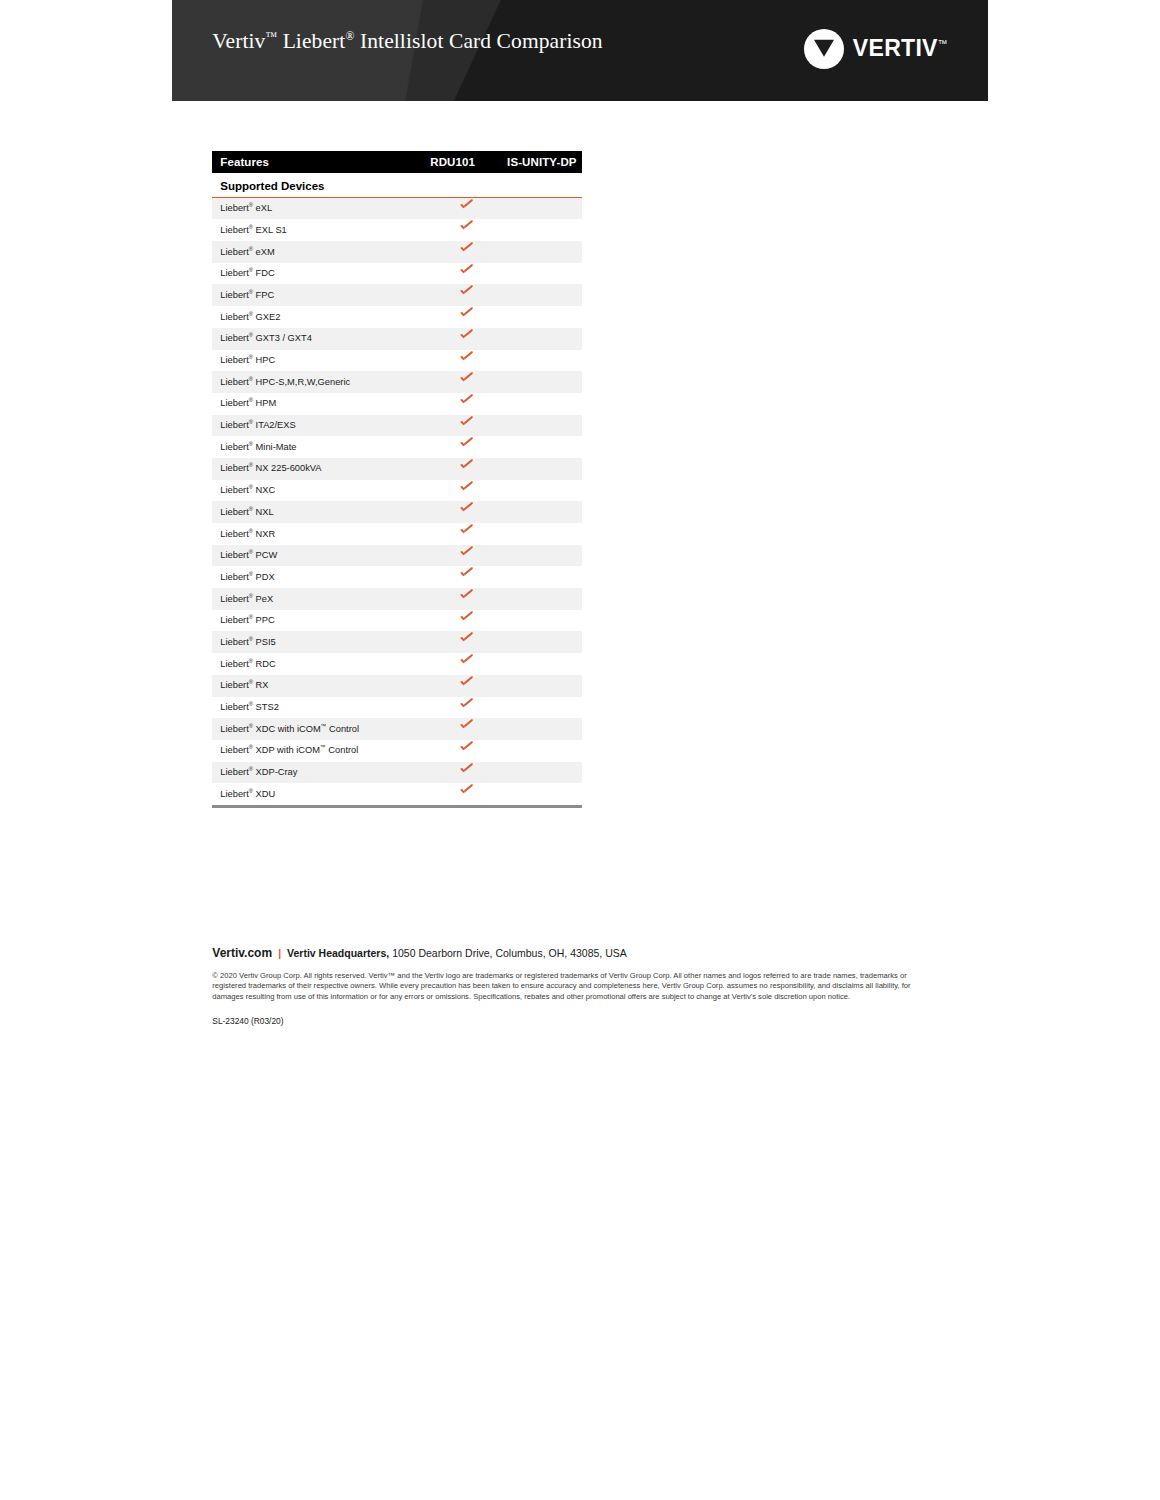Vertiv™ Liebert® Intellislot Card Comparison
VERTIV™
| Features | RDU101 | IS-UNITY-DP |
| --- | --- | --- |
| Supported Devices |
| Liebert ® eXL | | |
| Liebert ® EXL S1 | | |
| Liebert ® eXM | | |
| Liebert ® FDC | | |
| Liebert ® FPC | | |
| Liebert ® GXE2 | | |
| Liebert ® GXT3 / GXT4 | | |
| Liebert ® HPC | | |
| Liebert ® HPC-S,M,R,W,Generic | | |
| Liebert ® HPM | | |
| Liebert ® ITA2/EXS | | |
| Liebert ® Mini-Mate | | |
| Liebert ® NX 225-600kVA | | |
| Liebert ® NXC | | |
| Liebert ® NXL | | |
| Liebert ® NXR | | |
| Liebert ® PCW | | |
| Liebert ® PDX | | |
| Liebert ® PeX | | |
| Liebert ® PPC | | |
| Liebert ® PSI5 | | |
| Liebert ® RDC | | |
| Liebert ® RX | | |
| Liebert ® STS2 | | |
| Liebert ® XDC with iCOM ™ Control | | |
| Liebert ® XDP with iCOM ™ Control | | |
| Liebert ® XDP-Cray | | |
| Liebert ® XDU | | |
Vertiv.com|Vertiv Headquarters, 1050 Dearborn Drive, Columbus, OH, 43085, USA
© 2020 Vertiv Group Corp. All rights reserved. Vertiv™ and the Vertiv logo are trademarks or registered trademarks of Vertiv Group Corp. All other names and logos referred to are trade names, trademarks or registered trademarks of their respective owners. While every precaution has been taken to ensure accuracy and completeness here, Vertiv Group Corp. assumes no responsibility, and disclaims all liability, for damages resulting from use of this information or for any errors or omissions. Specifications, rebates and other promotional offers are subject to change at Vertiv's sole discretion upon notice.
SL-23240 (R03/20)